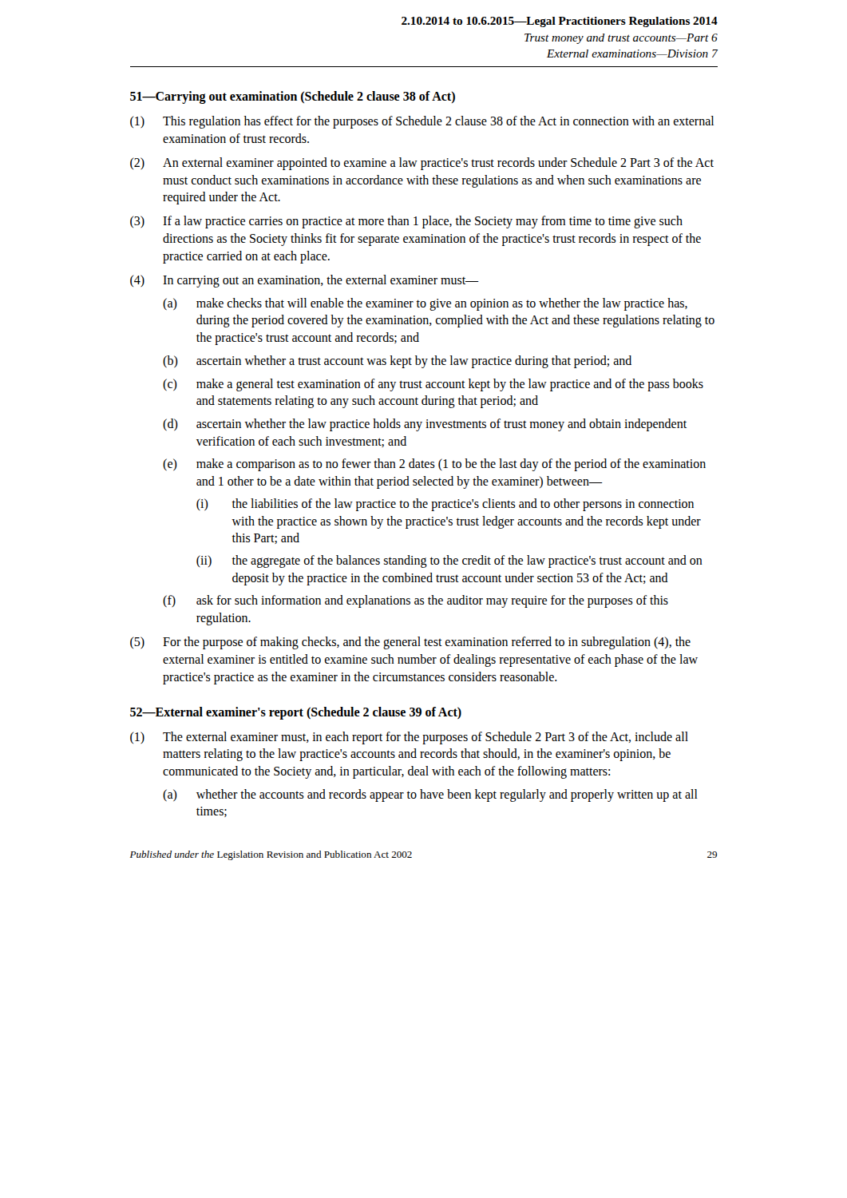2.10.2014 to 10.6.2015—Legal Practitioners Regulations 2014
Trust money and trust accounts—Part 6
External examinations—Division 7
51—Carrying out examination (Schedule 2 clause 38 of Act)
(1) This regulation has effect for the purposes of Schedule 2 clause 38 of the Act in connection with an external examination of trust records.
(2) An external examiner appointed to examine a law practice's trust records under Schedule 2 Part 3 of the Act must conduct such examinations in accordance with these regulations as and when such examinations are required under the Act.
(3) If a law practice carries on practice at more than 1 place, the Society may from time to time give such directions as the Society thinks fit for separate examination of the practice's trust records in respect of the practice carried on at each place.
(4)
In carrying out an examination, the external examiner must—
(a) make checks that will enable the examiner to give an opinion as to whether the law practice has, during the period covered by the examination, complied with the Act and these regulations relating to the practice's trust account and records; and
(b) ascertain whether a trust account was kept by the law practice during that period; and
(c) make a general test examination of any trust account kept by the law practice and of the pass books and statements relating to any such account during that period; and
(d) ascertain whether the law practice holds any investments of trust money and obtain independent verification of each such investment; and
(e)
make a comparison as to no fewer than 2 dates (1 to be the last day of the period of the examination and 1 other to be a date within that period selected by the examiner) between—
(i) the liabilities of the law practice to the practice's clients and to other persons in connection with the practice as shown by the practice's trust ledger accounts and the records kept under this Part; and
(ii) the aggregate of the balances standing to the credit of the law practice's trust account and on deposit by the practice in the combined trust account under section 53 of the Act; and
(f) ask for such information and explanations as the auditor may require for the purposes of this regulation.
(5) For the purpose of making checks, and the general test examination referred to in subregulation (4), the external examiner is entitled to examine such number of dealings representative of each phase of the law practice's practice as the examiner in the circumstances considers reasonable.
52—External examiner's report (Schedule 2 clause 39 of Act)
(1)
The external examiner must, in each report for the purposes of Schedule 2 Part 3 of the Act, include all matters relating to the law practice's accounts and records that should, in the examiner's opinion, be communicated to the Society and, in particular, deal with each of the following matters:
(a) whether the accounts and records appear to have been kept regularly and properly written up at all times;
Published under the Legislation Revision and Publication Act 2002 29